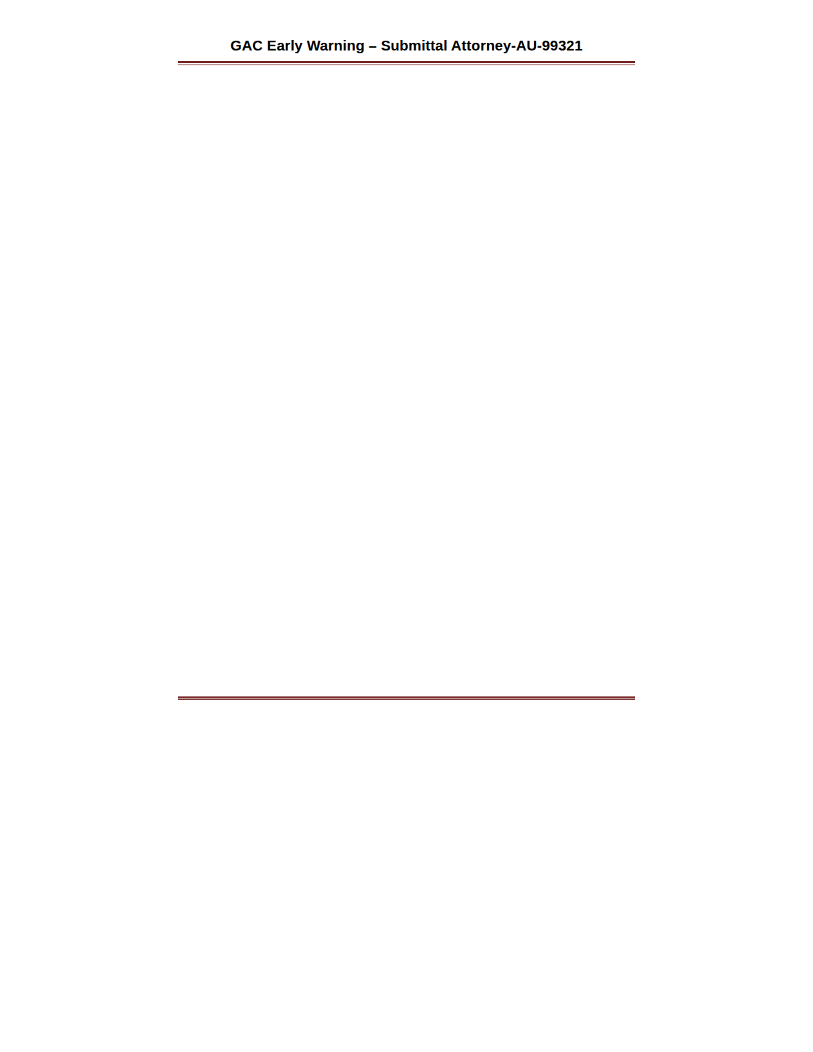GAC Early Warning – Submittal Attorney-AU-99321